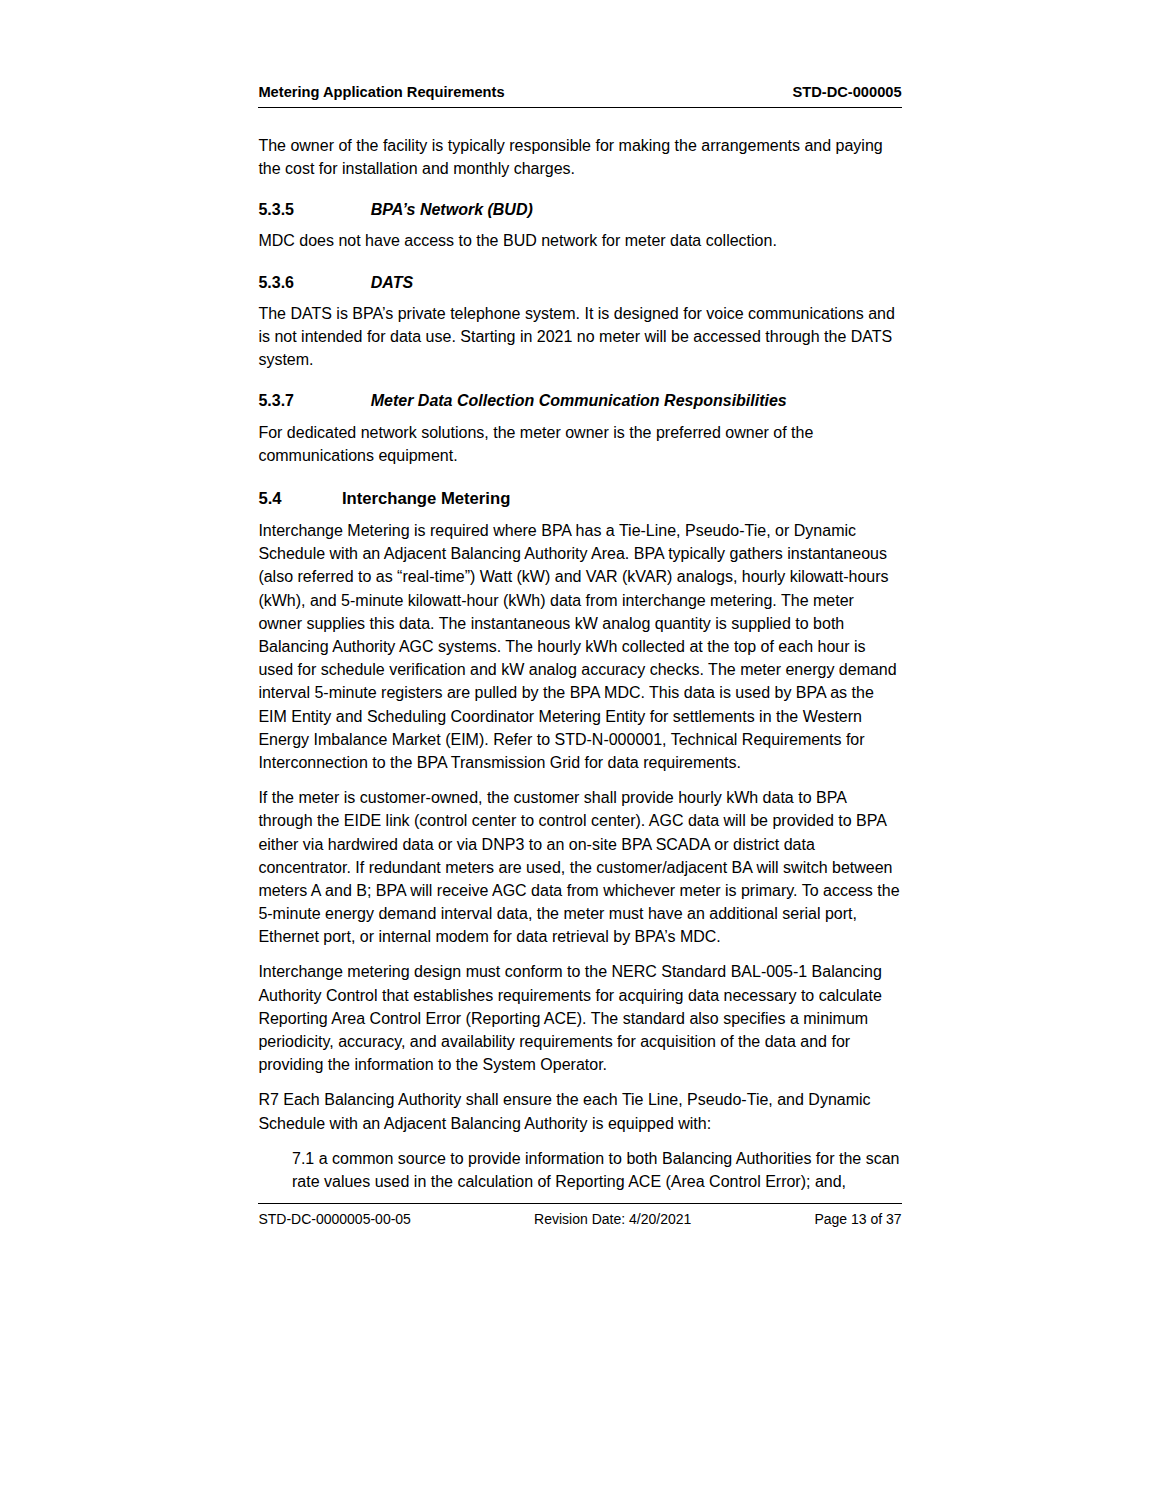Metering Application Requirements
STD-DC-000005
The owner of the facility is typically responsible for making the arrangements and paying the cost for installation and monthly charges.
5.3.5 BPA’s Network (BUD)
MDC does not have access to the BUD network for meter data collection.
5.3.6 DATS
The DATS is BPA’s private telephone system. It is designed for voice communications and is not intended for data use. Starting in 2021 no meter will be accessed through the DATS system.
5.3.7 Meter Data Collection Communication Responsibilities
For dedicated network solutions, the meter owner is the preferred owner of the communications equipment.
5.4 Interchange Metering
Interchange Metering is required where BPA has a Tie-Line, Pseudo-Tie, or Dynamic Schedule with an Adjacent Balancing Authority Area. BPA typically gathers instantaneous (also referred to as “real-time”) Watt (kW) and VAR (kVAR) analogs, hourly kilowatt-hours (kWh), and 5-minute kilowatt-hour (kWh) data from interchange metering. The meter owner supplies this data. The instantaneous kW analog quantity is supplied to both Balancing Authority AGC systems. The hourly kWh collected at the top of each hour is used for schedule verification and kW analog accuracy checks. The meter energy demand interval 5-minute registers are pulled by the BPA MDC. This data is used by BPA as the EIM Entity and Scheduling Coordinator Metering Entity for settlements in the Western Energy Imbalance Market (EIM). Refer to STD-N-000001, Technical Requirements for Interconnection to the BPA Transmission Grid for data requirements.
If the meter is customer-owned, the customer shall provide hourly kWh data to BPA through the EIDE link (control center to control center). AGC data will be provided to BPA either via hardwired data or via DNP3 to an on-site BPA SCADA or district data concentrator. If redundant meters are used, the customer/adjacent BA will switch between meters A and B; BPA will receive AGC data from whichever meter is primary. To access the 5-minute energy demand interval data, the meter must have an additional serial port, Ethernet port, or internal modem for data retrieval by BPA’s MDC.
Interchange metering design must conform to the NERC Standard BAL-005-1 Balancing Authority Control that establishes requirements for acquiring data necessary to calculate Reporting Area Control Error (Reporting ACE). The standard also specifies a minimum periodicity, accuracy, and availability requirements for acquisition of the data and for providing the information to the System Operator.
R7 Each Balancing Authority shall ensure the each Tie Line, Pseudo-Tie, and Dynamic Schedule with an Adjacent Balancing Authority is equipped with:
7.1 a common source to provide information to both Balancing Authorities for the scan rate values used in the calculation of Reporting ACE (Area Control Error); and,
STD-DC-0000005-00-05
Revision Date: 4/20/2021
Page 13 of 37